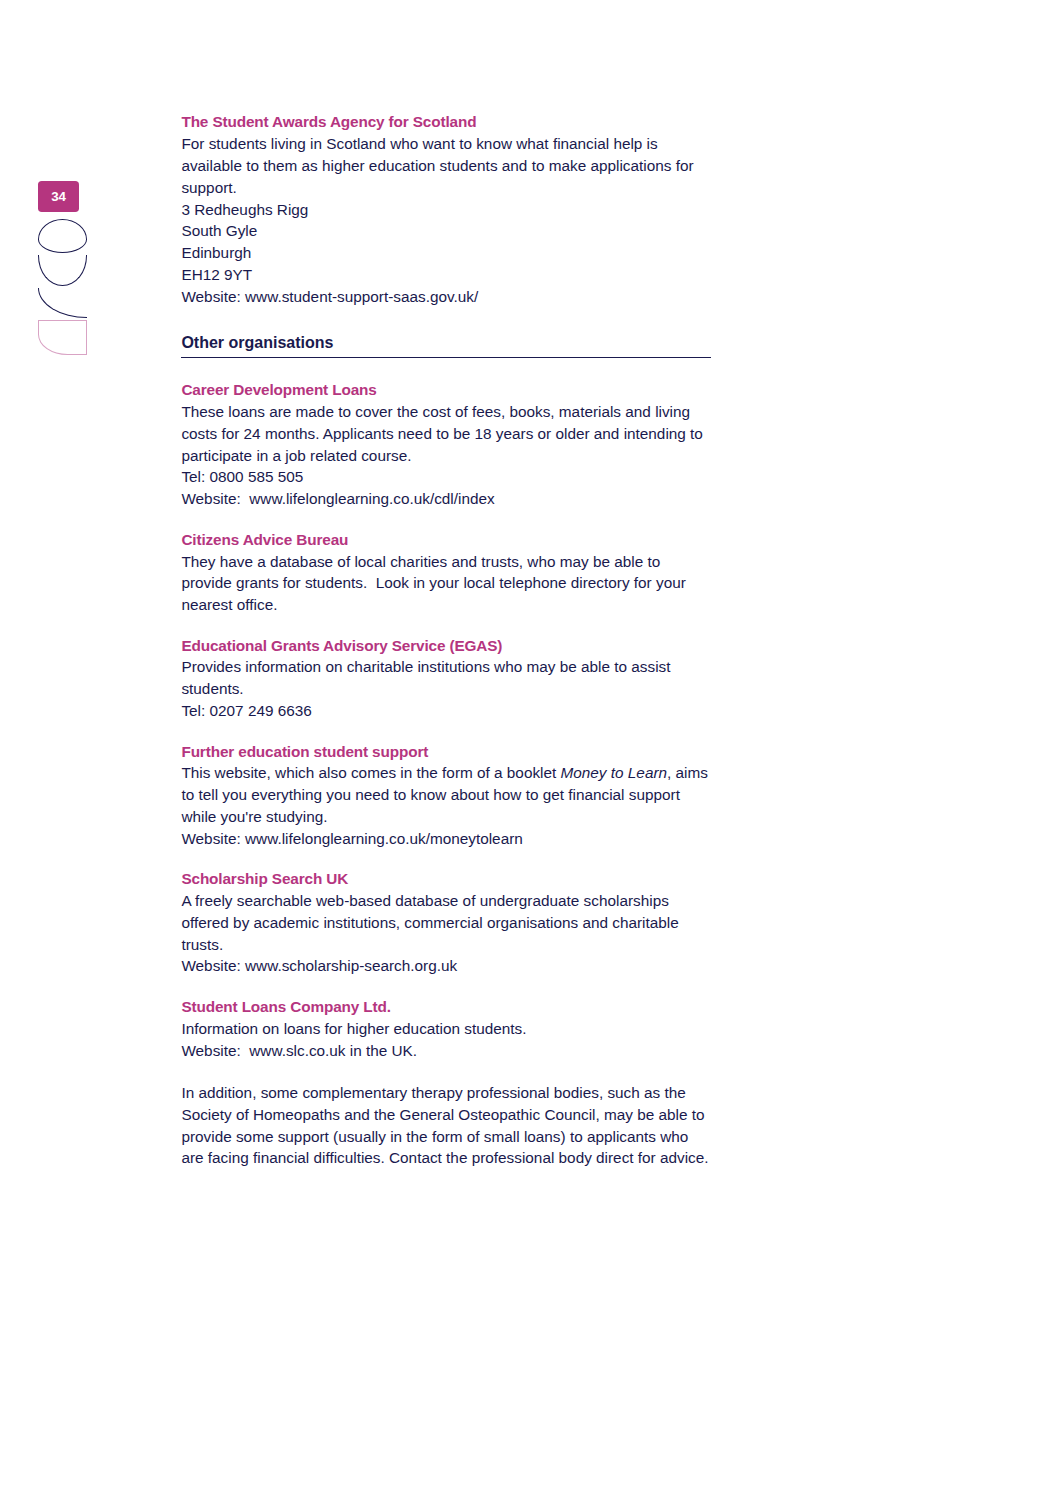34
The Student Awards Agency for Scotland
For students living in Scotland who want to know what financial help is available to them as higher education students and to make applications for support.
3 Redheughs Rigg
South Gyle
Edinburgh
EH12 9YT
Website: www.student-support-saas.gov.uk/
Other organisations
Career Development Loans
These loans are made to cover the cost of fees, books, materials and living costs for 24 months. Applicants need to be 18 years or older and intending to participate in a job related course.
Tel: 0800 585 505
Website: www.lifelonglearning.co.uk/cdl/index
Citizens Advice Bureau
They have a database of local charities and trusts, who may be able to provide grants for students. Look in your local telephone directory for your nearest office.
Educational Grants Advisory Service (EGAS)
Provides information on charitable institutions who may be able to assist students.
Tel: 0207 249 6636
Further education student support
This website, which also comes in the form of a booklet Money to Learn, aims to tell you everything you need to know about how to get financial support while you're studying.
Website: www.lifelonglearning.co.uk/moneytolearn
Scholarship Search UK
A freely searchable web-based database of undergraduate scholarships offered by academic institutions, commercial organisations and charitable trusts.
Website: www.scholarship-search.org.uk
Student Loans Company Ltd.
Information on loans for higher education students.
Website: www.slc.co.uk in the UK.
In addition, some complementary therapy professional bodies, such as the Society of Homeopaths and the General Osteopathic Council, may be able to provide some support (usually in the form of small loans) to applicants who are facing financial difficulties. Contact the professional body direct for advice.